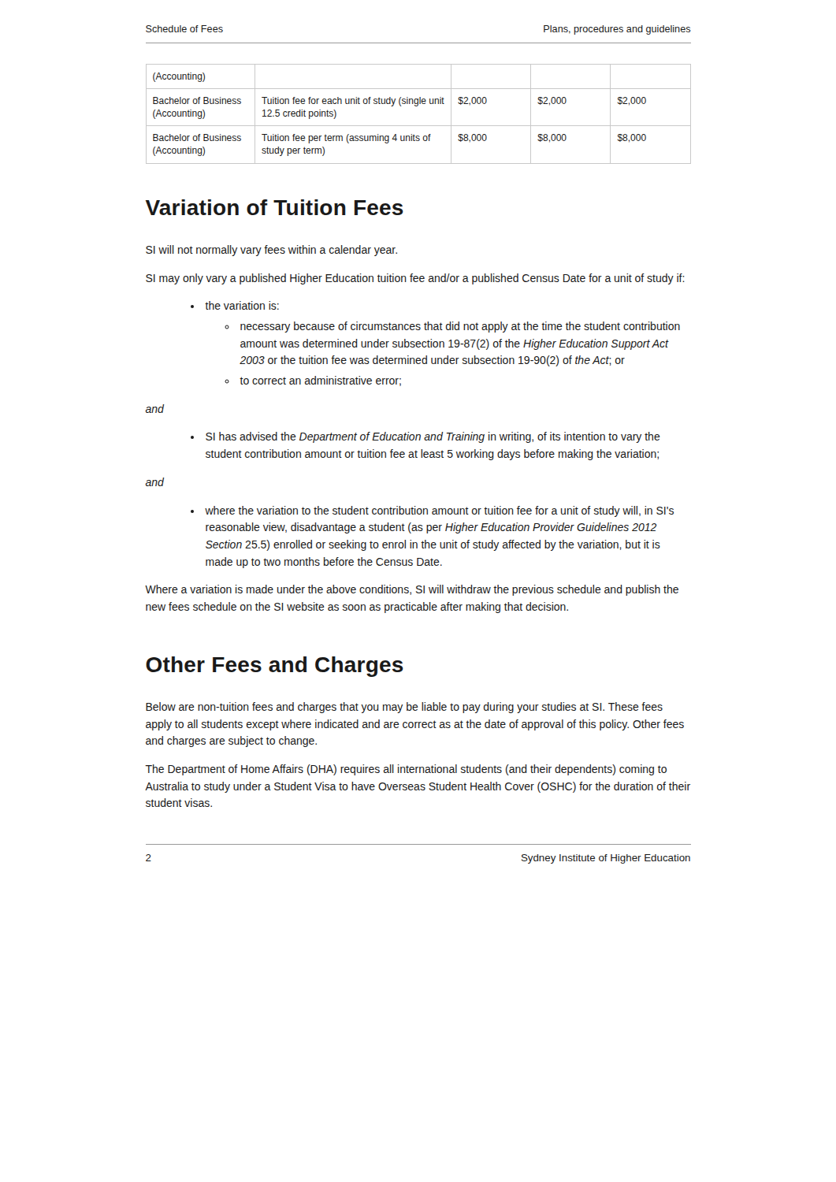Schedule of Fees
Plans, procedures and guidelines
| (Accounting) | | | | |
| Bachelor of Business (Accounting) | Tuition fee for each unit of study (single unit 12.5 credit points) | $2,000 | $2,000 | $2,000 |
| Bachelor of Business (Accounting) | Tuition fee per term (assuming 4 units of study per term) | $8,000 | $8,000 | $8,000 |
Variation of Tuition Fees
SI will not normally vary fees within a calendar year.
SI may only vary a published Higher Education tuition fee and/or a published Census Date for a unit of study if:
the variation is:
necessary because of circumstances that did not apply at the time the student contribution amount was determined under subsection 19-87(2) of the Higher Education Support Act 2003 or the tuition fee was determined under subsection 19-90(2) of the Act; or
to correct an administrative error;
and
SI has advised the Department of Education and Training in writing, of its intention to vary the student contribution amount or tuition fee at least 5 working days before making the variation;
and
where the variation to the student contribution amount or tuition fee for a unit of study will, in SI's reasonable view, disadvantage a student (as per Higher Education Provider Guidelines 2012 Section 25.5) enrolled or seeking to enrol in the unit of study affected by the variation, but it is made up to two months before the Census Date.
Where a variation is made under the above conditions, SI will withdraw the previous schedule and publish the new fees schedule on the SI website as soon as practicable after making that decision.
Other Fees and Charges
Below are non-tuition fees and charges that you may be liable to pay during your studies at SI. These fees apply to all students except where indicated and are correct as at the date of approval of this policy. Other fees and charges are subject to change.
The Department of Home Affairs (DHA) requires all international students (and their dependents) coming to Australia to study under a Student Visa to have Overseas Student Health Cover (OSHC) for the duration of their student visas.
2
Sydney Institute of Higher Education